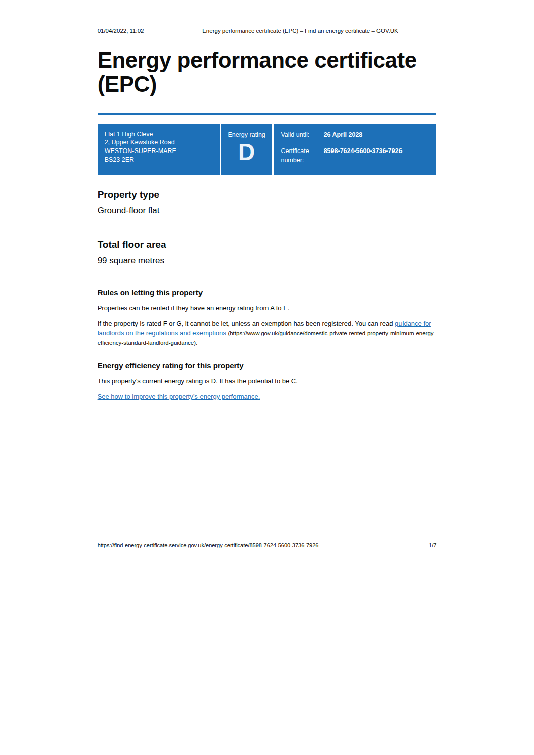01/04/2022, 11:02 Energy performance certificate (EPC) – Find an energy certificate – GOV.UK
Energy performance certificate (EPC)
Flat 1 High Cleve
2, Upper Kewstoke Road
WESTON-SUPER-MARE
BS23 2ER
Energy rating D
| Valid until: | 26 April 2028 |
| Certificate number: | 8598-7624-5600-3736-7926 |
Property type
Ground-floor flat
Total floor area
99 square metres
Rules on letting this property
Properties can be rented if they have an energy rating from A to E.
If the property is rated F or G, it cannot be let, unless an exemption has been registered. You can read guidance for landlords on the regulations and exemptions (https://www.gov.uk/guidance/domestic-private-rented-property-minimum-energy-efficiency-standard-landlord-guidance).
Energy efficiency rating for this property
This property’s current energy rating is D. It has the potential to be C.
See how to improve this property’s energy performance.
https://find-energy-certificate.service.gov.uk/energy-certificate/8598-7624-5600-3736-7926 1/7